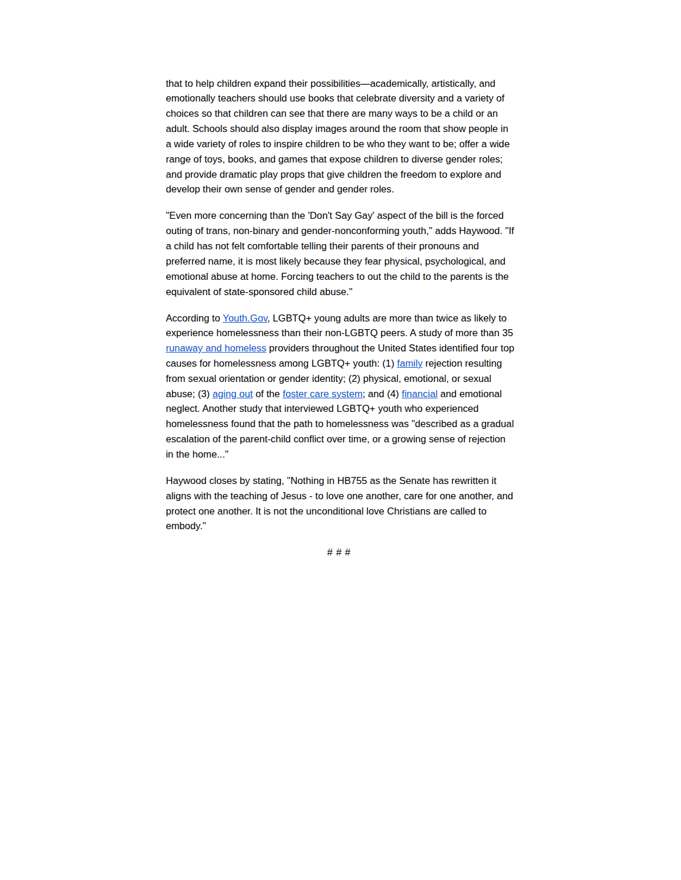that to help children expand their possibilities—academically, artistically, and emotionally teachers should use books that celebrate diversity and a variety of choices so that children can see that there are many ways to be a child or an adult. Schools should also display images around the room that show people in a wide variety of roles to inspire children to be who they want to be; offer a wide range of toys, books, and games that expose children to diverse gender roles; and provide dramatic play props that give children the freedom to explore and develop their own sense of gender and gender roles.
"Even more concerning than the 'Don't Say Gay' aspect of the bill is the forced outing of trans, non-binary and gender-nonconforming youth," adds Haywood. "If a child has not felt comfortable telling their parents of their pronouns and preferred name, it is most likely because they fear physical, psychological, and emotional abuse at home. Forcing teachers to out the child to the parents is the equivalent of state-sponsored child abuse."
According to Youth.Gov, LGBTQ+ young adults are more than twice as likely to experience homelessness than their non-LGBTQ peers. A study of more than 35 runaway and homeless providers throughout the United States identified four top causes for homelessness among LGBTQ+ youth: (1) family rejection resulting from sexual orientation or gender identity; (2) physical, emotional, or sexual abuse; (3) aging out of the foster care system; and (4) financial and emotional neglect. Another study that interviewed LGBTQ+ youth who experienced homelessness found that the path to homelessness was "described as a gradual escalation of the parent-child conflict over time, or a growing sense of rejection in the home..."
Haywood closes by stating, "Nothing in HB755 as the Senate has rewritten it aligns with the teaching of Jesus - to love one another, care for one another, and protect one another. It is not the unconditional love Christians are called to embody."
###